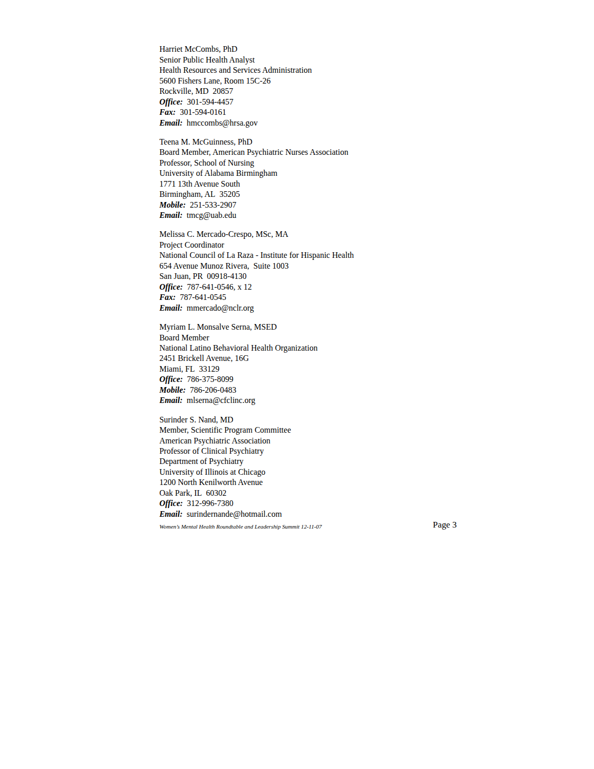Harriet McCombs, PhD
Senior Public Health Analyst
Health Resources and Services Administration
5600 Fishers Lane, Room 15C-26
Rockville, MD 20857
Office: 301-594-4457
Fax: 301-594-0161
Email: hmccombs@hrsa.gov
Teena M. McGuinness, PhD
Board Member, American Psychiatric Nurses Association
Professor, School of Nursing
University of Alabama Birmingham
1771 13th Avenue South
Birmingham, AL 35205
Mobile: 251-533-2907
Email: tmcg@uab.edu
Melissa C. Mercado-Crespo, MSc, MA
Project Coordinator
National Council of La Raza - Institute for Hispanic Health
654 Avenue Munoz Rivera, Suite 1003
San Juan, PR 00918-4130
Office: 787-641-0546, x 12
Fax: 787-641-0545
Email: mmercado@nclr.org
Myriam L. Monsalve Serna, MSED
Board Member
National Latino Behavioral Health Organization
2451 Brickell Avenue, 16G
Miami, FL 33129
Office: 786-375-8099
Mobile: 786-206-0483
Email: mlserna@cfclinc.org
Surinder S. Nand, MD
Member, Scientific Program Committee
American Psychiatric Association
Professor of Clinical Psychiatry
Department of Psychiatry
University of Illinois at Chicago
1200 North Kenilworth Avenue
Oak Park, IL 60302
Office: 312-996-7380
Email: surindernande@hotmail.com
Women’s Mental Health Roundtable and Leadership Summit 12-11-07
Page 3